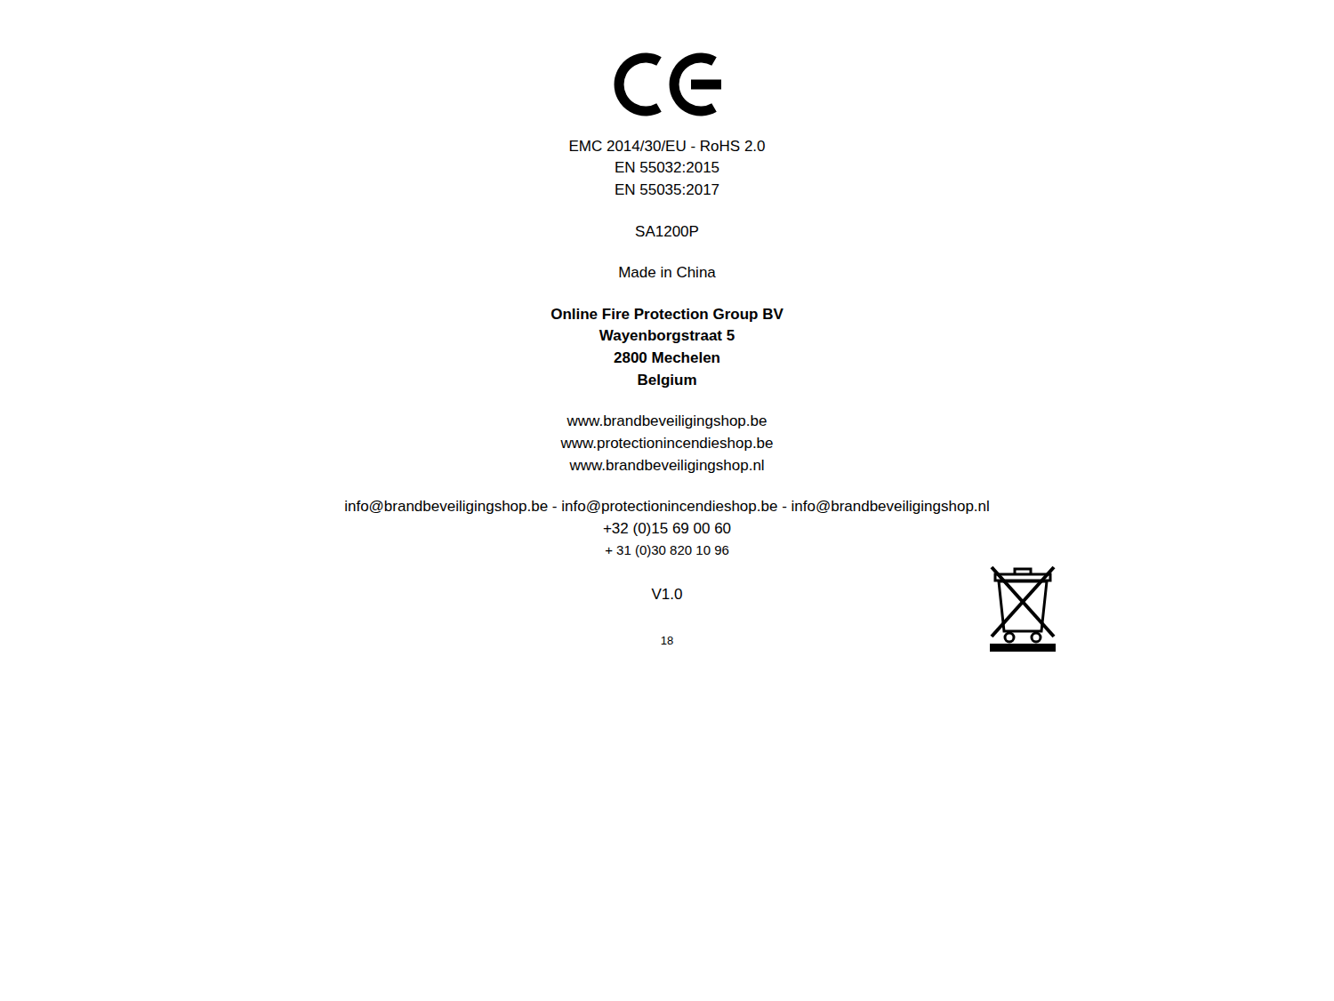EMC 2014/30/EU - RoHS 2.0
EN 55032:2015
EN 55035:2017
SA1200P
Made in China
Online Fire Protection Group BV
Wayenborgstraat 5
2800 Mechelen
Belgium
www.brandbeveiligingshop.be
www.protectionincendieshop.be
www.brandbeveiligingshop.nl
info@brandbeveiligingshop.be - info@protectionincendieshop.be - info@brandbeveiligingshop.nl
+32 (0)15 69 00 60
+ 31 (0)30 820 10 96
V1.0
18